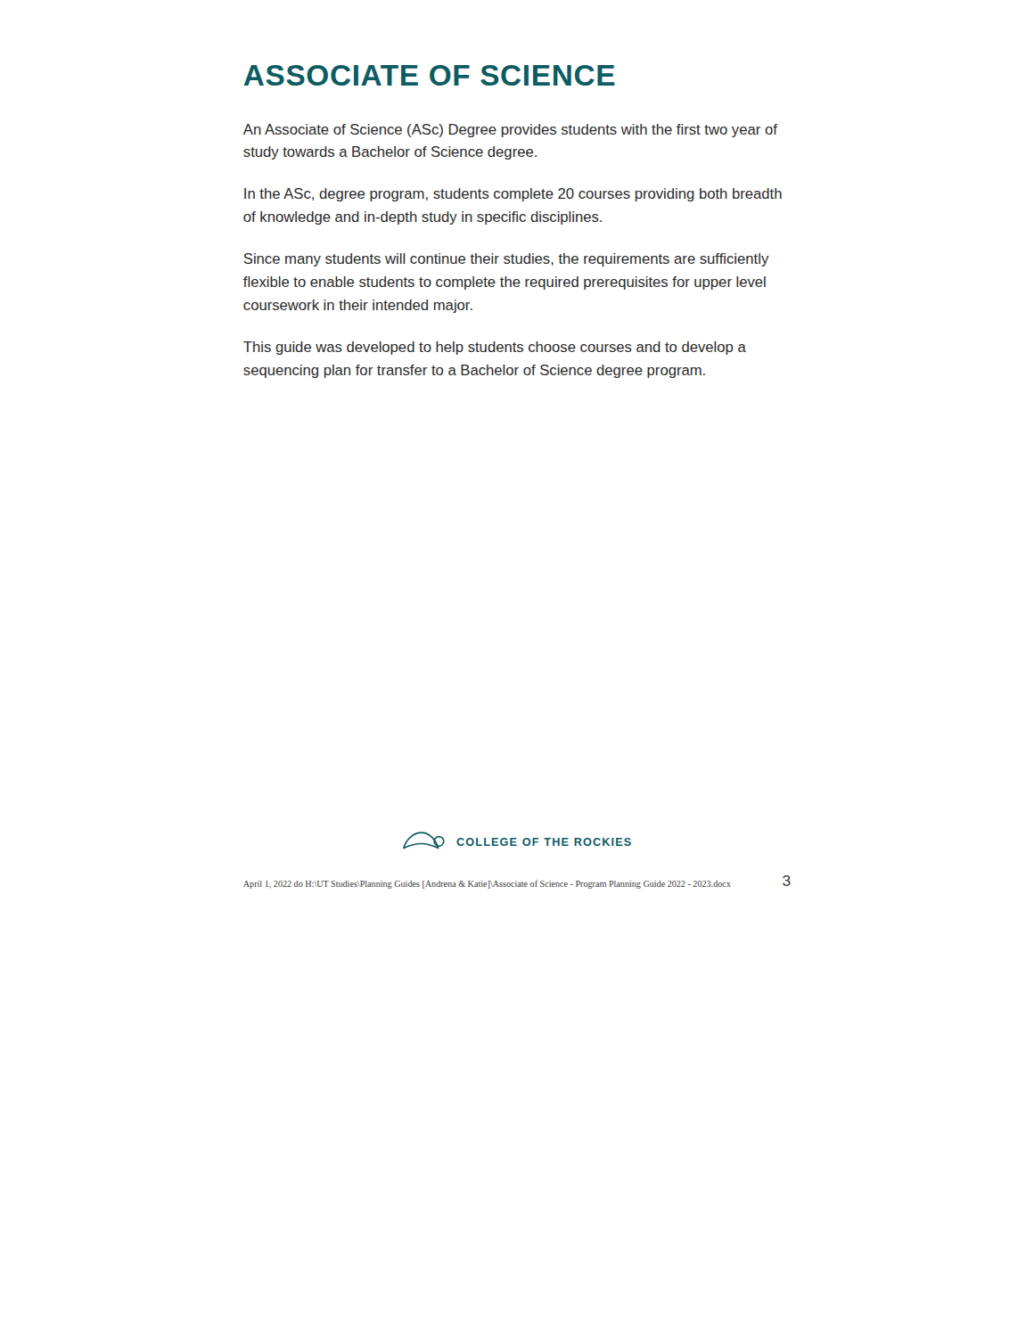ASSOCIATE OF SCIENCE
An Associate of Science (ASc) Degree provides students with the first two year of study towards a Bachelor of Science degree.
In the ASc, degree program, students complete 20 courses providing both breadth of knowledge and in-depth study in specific disciplines.
Since many students will continue their studies, the requirements are sufficiently flexible to enable students to complete the required prerequisites for upper level coursework in their intended major.
This guide was developed to help students choose courses and to develop a sequencing plan for transfer to a Bachelor of Science degree program.
COLLEGE OF THE ROCKIES
April 1, 2022 do H:\UT Studies\Planning Guides [Andrena & Katie]\Associate of Science - Program Planning Guide 2022 - 2023.docx
3